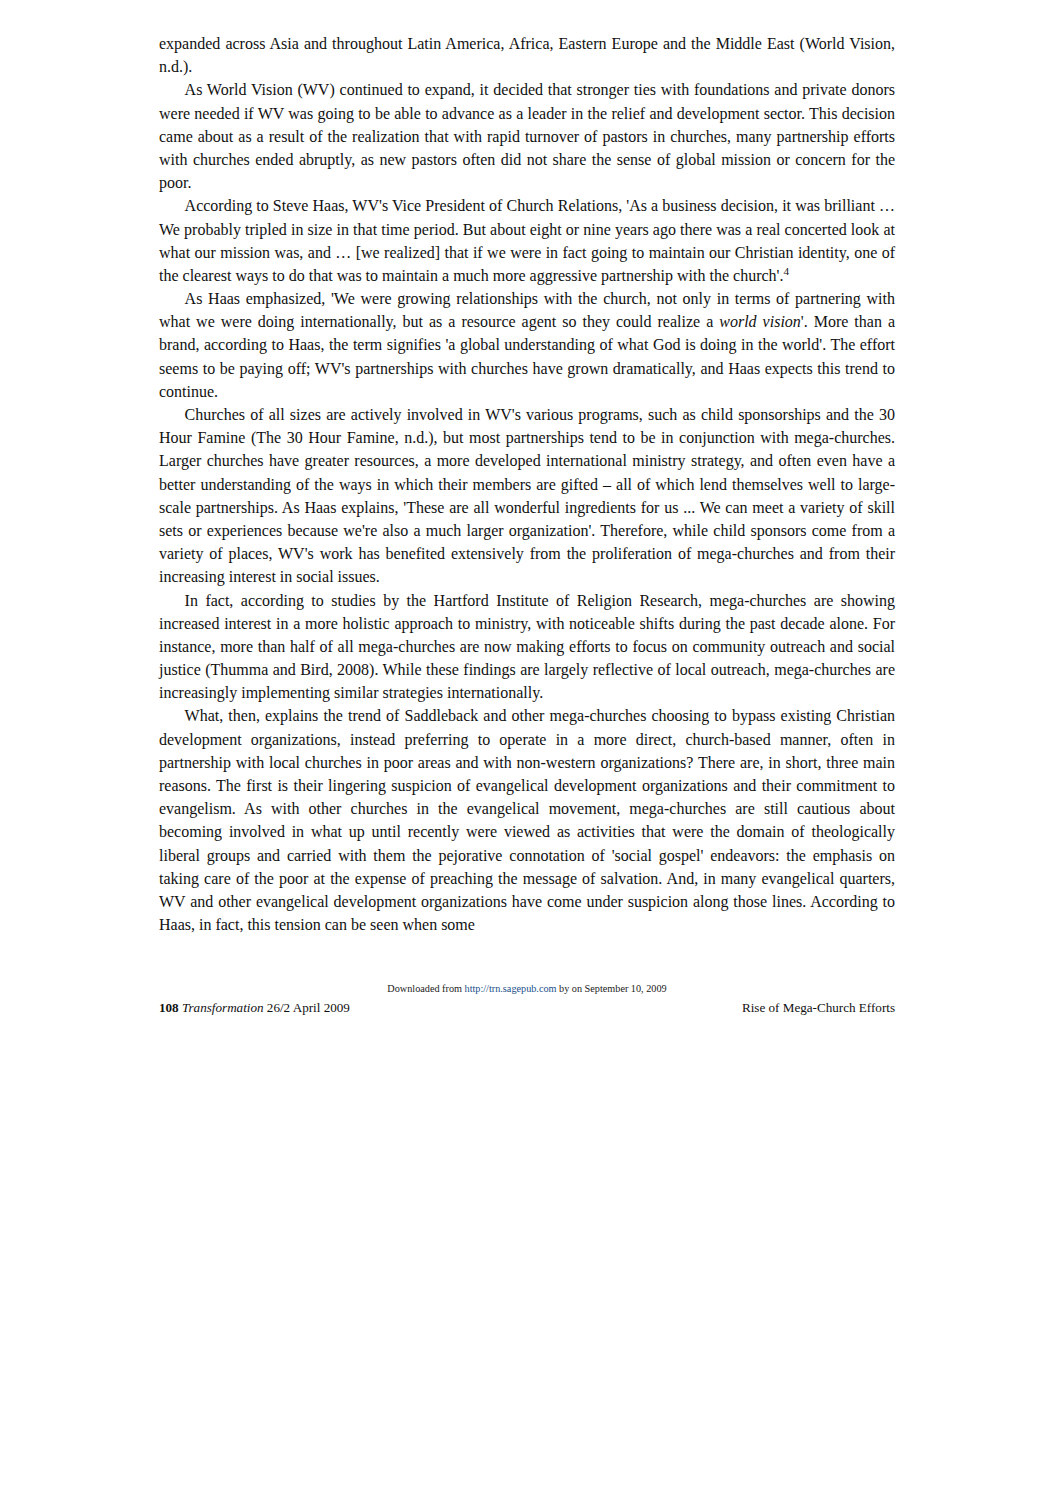expanded across Asia and throughout Latin America, Africa, Eastern Europe and the Middle East (World Vision, n.d.).
As World Vision (WV) continued to expand, it decided that stronger ties with foundations and private donors were needed if WV was going to be able to advance as a leader in the relief and development sector. This decision came about as a result of the realization that with rapid turnover of pastors in churches, many partnership efforts with churches ended abruptly, as new pastors often did not share the sense of global mission or concern for the poor.
According to Steve Haas, WV's Vice President of Church Relations, 'As a business decision, it was brilliant … We probably tripled in size in that time period. But about eight or nine years ago there was a real concerted look at what our mission was, and … [we realized] that if we were in fact going to maintain our Christian identity, one of the clearest ways to do that was to maintain a much more aggressive partnership with the church'.4
As Haas emphasized, 'We were growing relationships with the church, not only in terms of partnering with what we were doing internationally, but as a resource agent so they could realize a world vision'. More than a brand, according to Haas, the term signifies 'a global understanding of what God is doing in the world'. The effort seems to be paying off; WV's partnerships with churches have grown dramatically, and Haas expects this trend to continue.
Churches of all sizes are actively involved in WV's various programs, such as child sponsorships and the 30 Hour Famine (The 30 Hour Famine, n.d.), but most partnerships tend to be in conjunction with mega-churches. Larger churches have greater resources, a more developed international ministry strategy, and often even have a better understanding of the ways in which their members are gifted – all of which lend themselves well to large-scale partnerships. As Haas explains, 'These are all wonderful ingredients for us ... We can meet a variety of skill sets or experiences because we're also a much larger organization'. Therefore, while child sponsors come from a variety of places, WV's work has benefited extensively from the proliferation of mega-churches and from their increasing interest in social issues.
In fact, according to studies by the Hartford Institute of Religion Research, mega-churches are showing increased interest in a more holistic approach to ministry, with noticeable shifts during the past decade alone. For instance, more than half of all mega-churches are now making efforts to focus on community outreach and social justice (Thumma and Bird, 2008). While these findings are largely reflective of local outreach, mega-churches are increasingly implementing similar strategies internationally.
What, then, explains the trend of Saddleback and other mega-churches choosing to bypass existing Christian development organizations, instead preferring to operate in a more direct, church-based manner, often in partnership with local churches in poor areas and with non-western organizations? There are, in short, three main reasons. The first is their lingering suspicion of evangelical development organizations and their commitment to evangelism. As with other churches in the evangelical movement, mega-churches are still cautious about becoming involved in what up until recently were viewed as activities that were the domain of theologically liberal groups and carried with them the pejorative connotation of 'social gospel' endeavors: the emphasis on taking care of the poor at the expense of preaching the message of salvation. And, in many evangelical quarters, WV and other evangelical development organizations have come under suspicion along those lines. According to Haas, in fact, this tension can be seen when some
Downloaded from http://trn.sagepub.com by on September 10, 2009
108 Transformation 26/2 April 2009
Rise of Mega-Church Efforts